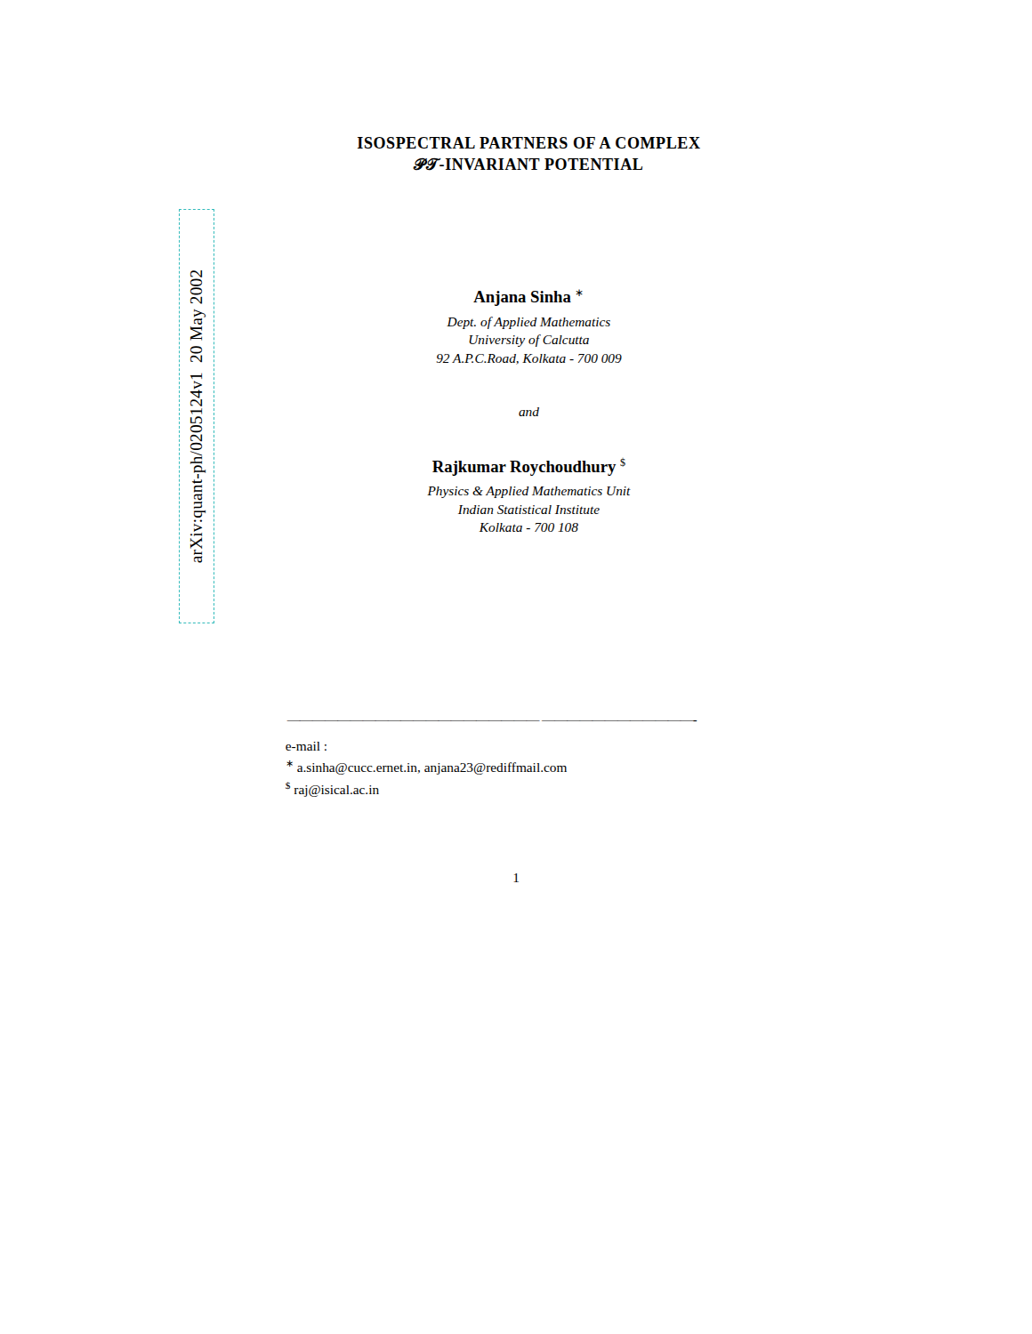arXiv:quant-ph/0205124v1 20 May 2002
Isospectral Partners of a Complex
𝒫𝒯-Invariant Potential
Anjana Sinha ∗
Dept. of Applied Mathematics
University of Calcutta
92 A.P.C.Road, Kolkata - 700 009
and
Rajkumar Roychoudhury $
Physics & Applied Mathematics Unit
Indian Statistical Institute
Kolkata - 700 108
———————————————————— ————————————-
e-mail :
∗ a.sinha@cucc.ernet.in, anjana23@rediffmail.com
$ raj@isical.ac.in
1